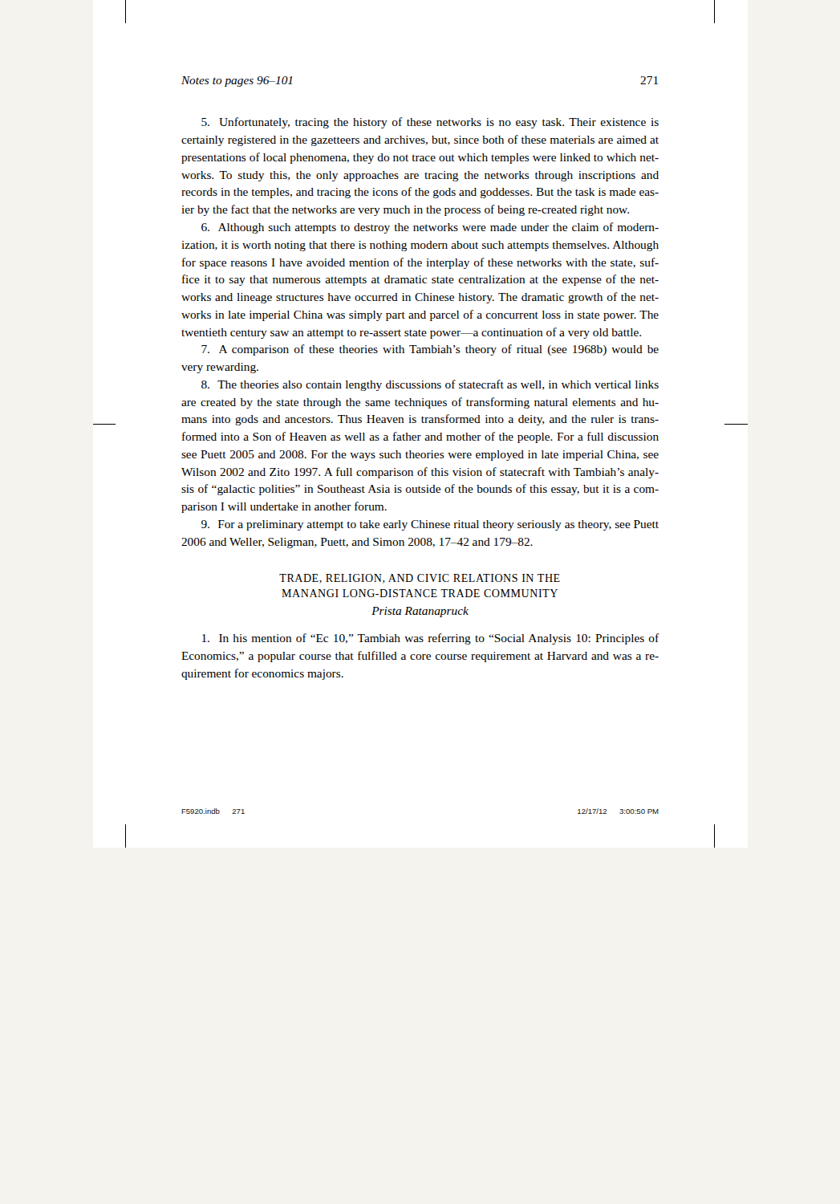Notes to pages 96–101 271
5. Unfortunately, tracing the history of these networks is no easy task. Their existence is certainly registered in the gazetteers and archives, but, since both of these materials are aimed at presentations of local phenomena, they do not trace out which temples were linked to which networks. To study this, the only approaches are tracing the networks through inscriptions and records in the temples, and tracing the icons of the gods and goddesses. But the task is made easier by the fact that the networks are very much in the process of being re-created right now.
6. Although such attempts to destroy the networks were made under the claim of modernization, it is worth noting that there is nothing modern about such attempts themselves. Although for space reasons I have avoided mention of the interplay of these networks with the state, suffice it to say that numerous attempts at dramatic state centralization at the expense of the networks and lineage structures have occurred in Chinese history. The dramatic growth of the networks in late imperial China was simply part and parcel of a concurrent loss in state power. The twentieth century saw an attempt to re-assert state power—a continuation of a very old battle.
7. A comparison of these theories with Tambiah’s theory of ritual (see 1968b) would be very rewarding.
8. The theories also contain lengthy discussions of statecraft as well, in which vertical links are created by the state through the same techniques of transforming natural elements and humans into gods and ancestors. Thus Heaven is transformed into a deity, and the ruler is transformed into a Son of Heaven as well as a father and mother of the people. For a full discussion see Puett 2005 and 2008. For the ways such theories were employed in late imperial China, see Wilson 2002 and Zito 1997. A full comparison of this vision of statecraft with Tambiah’s analysis of “galactic polities” in Southeast Asia is outside of the bounds of this essay, but it is a comparison I will undertake in another forum.
9. For a preliminary attempt to take early Chinese ritual theory seriously as theory, see Puett 2006 and Weller, Seligman, Puett, and Simon 2008, 17–42 and 179–82.
Trade, Religion, and Civic Relations in the
Manangi Long-Distance Trade Community
Prista Ratanapruck
1. In his mention of “Ec 10,” Tambiah was referring to “Social Analysis 10: Principles of Economics,” a popular course that fulfilled a core course requirement at Harvard and was a requirement for economics majors.
F5920.indb 271
12/17/123:00:50 PM